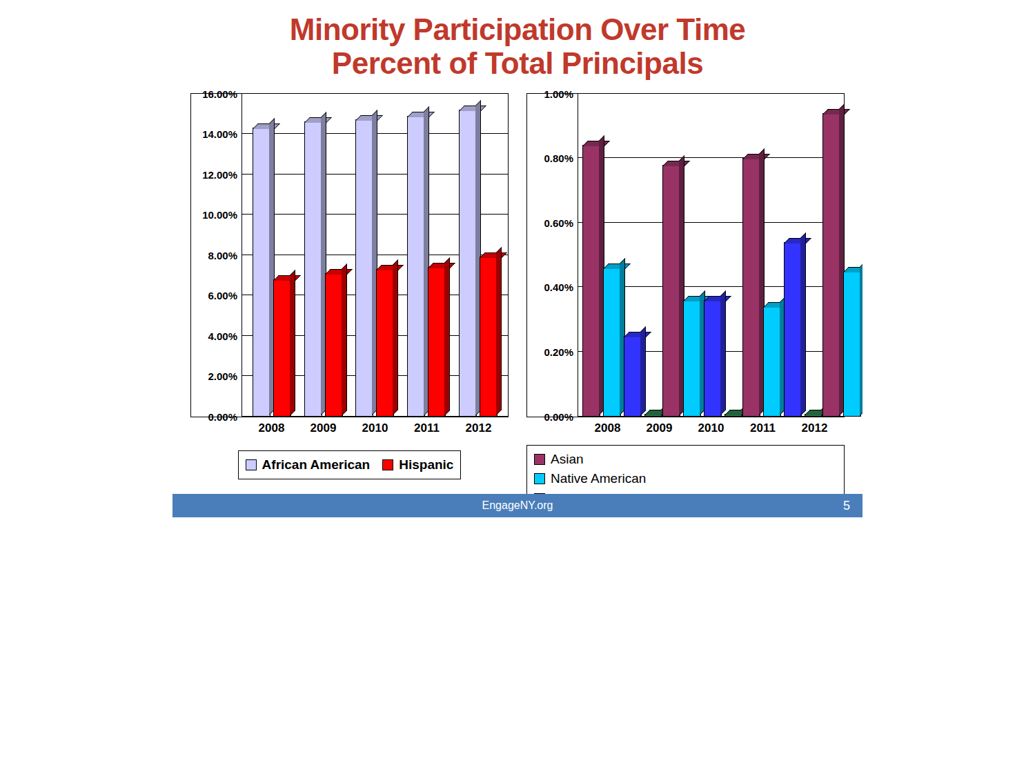Minority Participation Over Time
Percent of Total Principals
0.00% 2.00% 4.00% 6.00% 8.00% 10.00% 12.00% 14.00% 16.00%
20082009201020112012
African American
Hispanic
0.00% 0.20% 0.40% 0.60% 0.80% 1.00%
20082009201020112012
Asian
Native American
2 or More Races
Native Hawiian/Pacific Islander
EngageNY.org 5